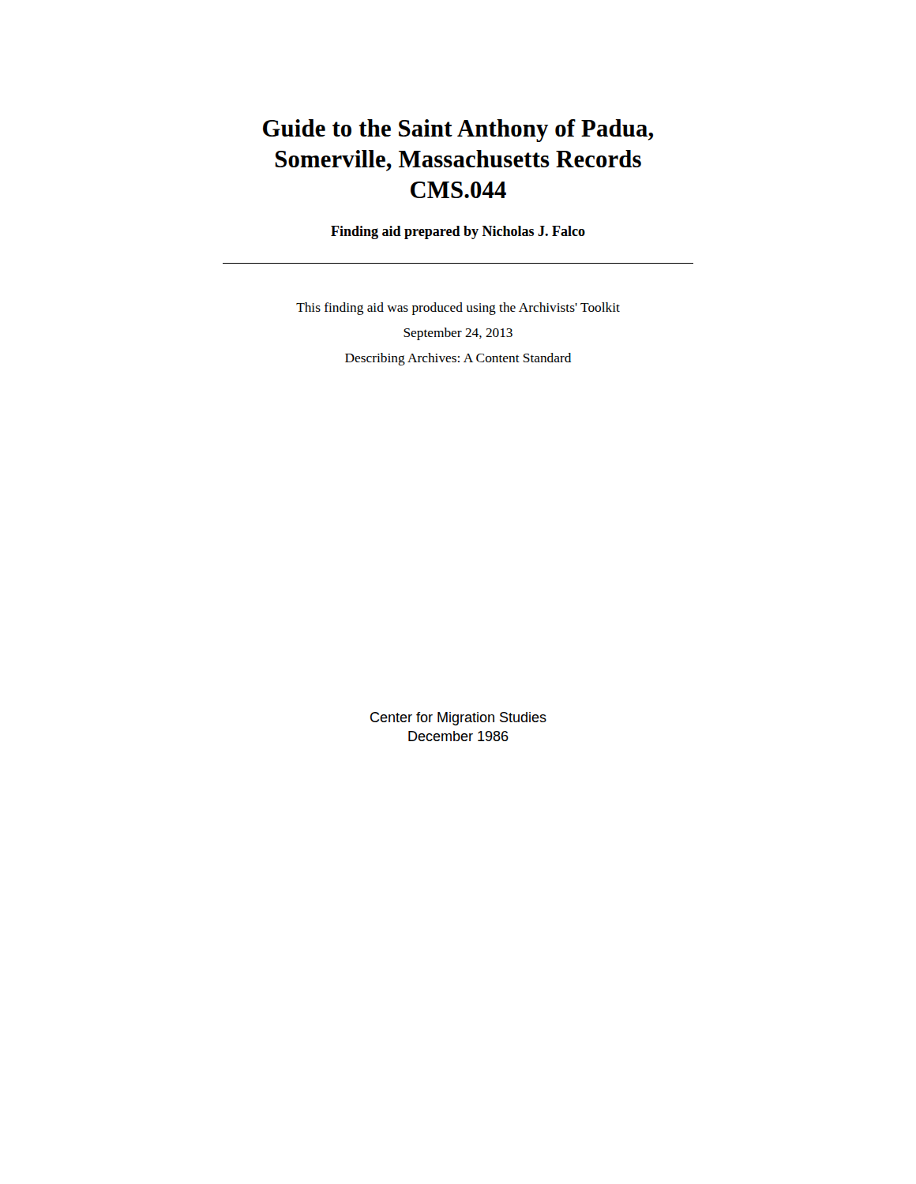Guide to the Saint Anthony of Padua,
Somerville, Massachusetts Records
CMS.044
Finding aid prepared by Nicholas J. Falco
This finding aid was produced using the Archivists' Toolkit
September 24, 2013
Describing Archives: A Content Standard
Center for Migration Studies
December 1986